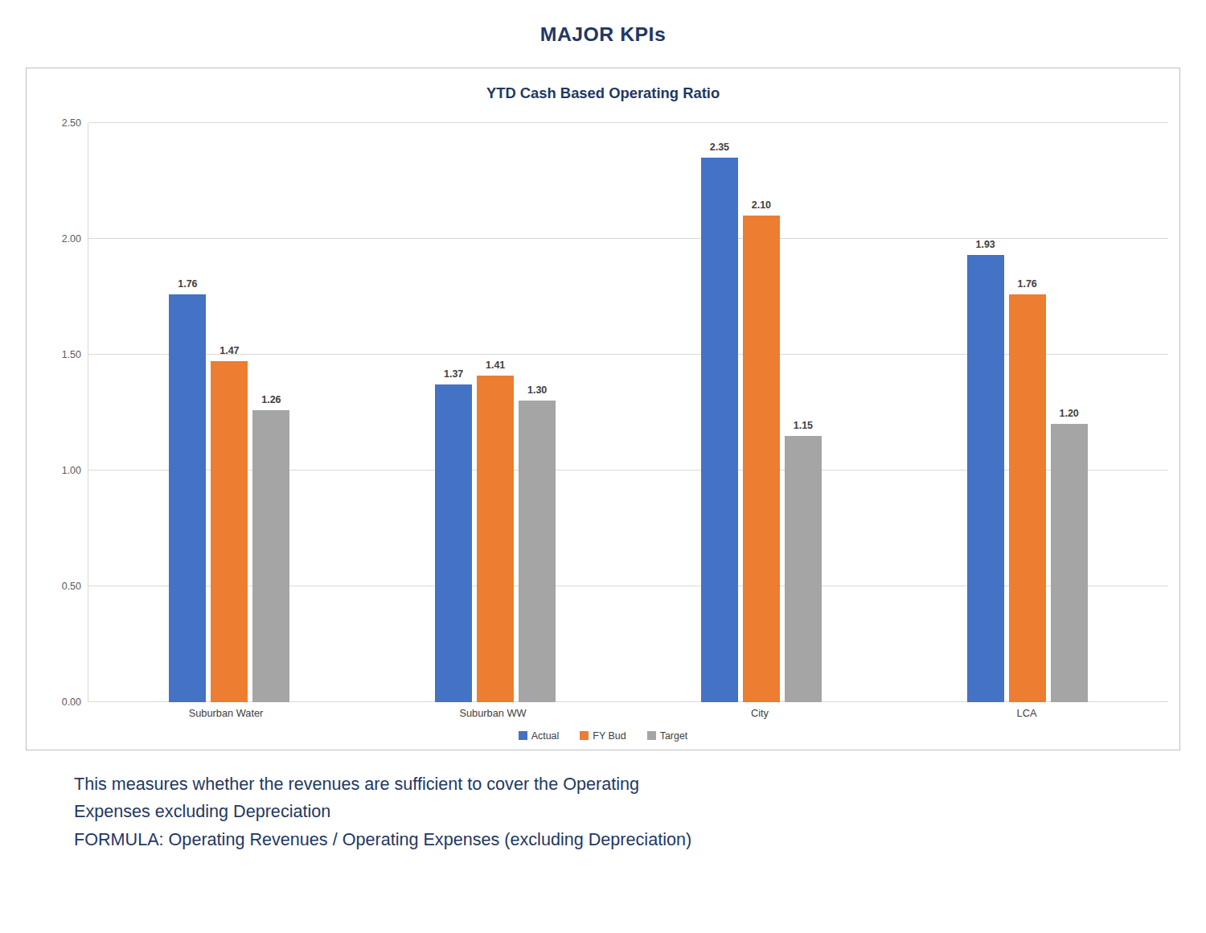MAJOR KPIs
YTD Cash Based Operating Ratio
2.50
2.00
1.50
1.00
0.50
0.00
1.76
1.47
1.26
1.37
1.41
1.30
2.35
2.10
1.15
1.93
1.76
1.20
Suburban Water
Suburban WW
City
LCA
Actual
FY Bud
Target
This measures whether the revenues are sufficient to cover the Operating
Expenses excluding Depreciation
FORMULA: Operating Revenues / Operating Expenses (excluding Depreciation)